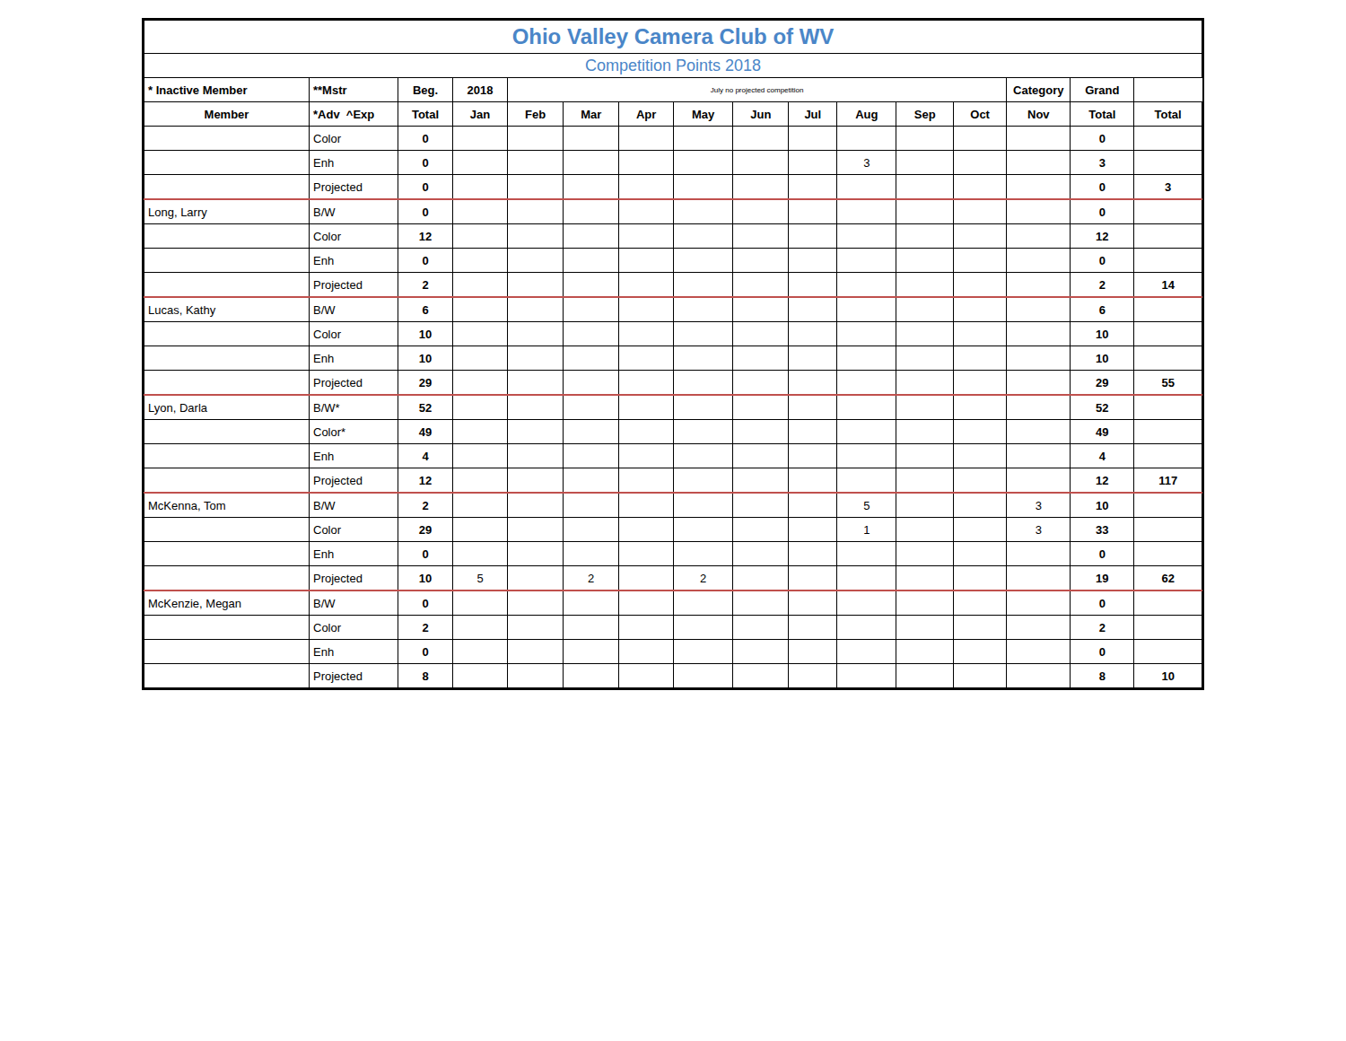| Ohio Valley Camera Club of WV |
| Competition Points 2018 |
| * Inactive Member | **Mstr | Beg. | 2018 | July no projected competition | Category | Grand |
| Member | *Adv ^Exp | Total | Jan | Feb | Mar | Apr | May | Jun | Jul | Aug | Sep | Oct | Nov | Total | Total |
| | Color | 0 | | | | | | | | | | | | 0 | |
| | Enh | 0 | | | | | | | | 3 | | | | 3 | |
| | Projected | 0 | | | | | | | | | | | | 0 | 3 |
| Long, Larry | B/W | 0 | | | | | | | | | | | | 0 | |
| | Color | 12 | | | | | | | | | | | | 12 | |
| | Enh | 0 | | | | | | | | | | | | 0 | |
| | Projected | 2 | | | | | | | | | | | | 2 | 14 |
| Lucas, Kathy | B/W | 6 | | | | | | | | | | | | 6 | |
| | Color | 10 | | | | | | | | | | | | 10 | |
| | Enh | 10 | | | | | | | | | | | | 10 | |
| | Projected | 29 | | | | | | | | | | | | 29 | 55 |
| Lyon, Darla | B/W* | 52 | | | | | | | | | | | | 52 | |
| | Color* | 49 | | | | | | | | | | | | 49 | |
| | Enh | 4 | | | | | | | | | | | | 4 | |
| | Projected | 12 | | | | | | | | | | | | 12 | 117 |
| McKenna, Tom | B/W | 2 | | | | | | | | 5 | | | 3 | 10 | |
| | Color | 29 | | | | | | | | 1 | | | 3 | 33 | |
| | Enh | 0 | | | | | | | | | | | | 0 | |
| | Projected | 10 | 5 | | 2 | | 2 | | | | | | | 19 | 62 |
| McKenzie, Megan | B/W | 0 | | | | | | | | | | | | 0 | |
| | Color | 2 | | | | | | | | | | | | 2 | |
| | Enh | 0 | | | | | | | | | | | | 0 | |
| | Projected | 8 | | | | | | | | | | | | 8 | 10 |